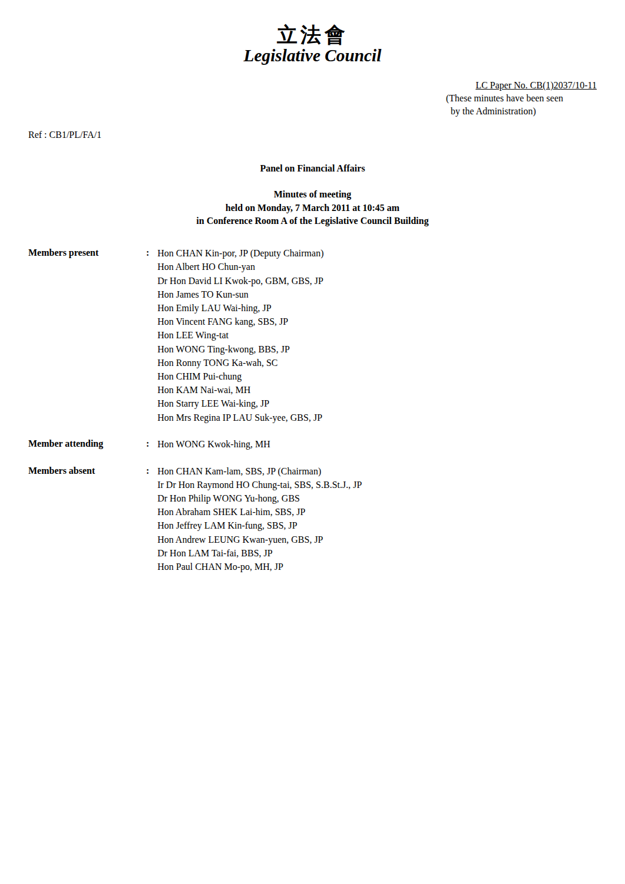立法會
Legislative Council
LC Paper No. CB(1)2037/10-11
(These minutes have been seen
by the Administration)
Ref : CB1/PL/FA/1
Panel on Financial Affairs
Minutes of meeting
held on Monday, 7 March 2011 at 10:45 am
in Conference Room A of the Legislative Council Building
| Members present | : | Hon CHAN Kin-por, JP (Deputy Chairman) Hon Albert HO Chun-yan Dr Hon David LI Kwok-po, GBM, GBS, JP Hon James TO Kun-sun Hon Emily LAU Wai-hing, JP Hon Vincent FANG kang, SBS, JP Hon LEE Wing-tat Hon WONG Ting-kwong, BBS, JP Hon Ronny TONG Ka-wah, SC Hon CHIM Pui-chung Hon KAM Nai-wai, MH Hon Starry LEE Wai-king, JP Hon Mrs Regina IP LAU Suk-yee, GBS, JP |
| Member attending | : | Hon WONG Kwok-hing, MH |
| Members absent | : | Hon CHAN Kam-lam, SBS, JP (Chairman) Ir Dr Hon Raymond HO Chung-tai, SBS, S.B.St.J., JP Dr Hon Philip WONG Yu-hong, GBS Hon Abraham SHEK Lai-him, SBS, JP Hon Jeffrey LAM Kin-fung, SBS, JP Hon Andrew LEUNG Kwan-yuen, GBS, JP Dr Hon LAM Tai-fai, BBS, JP Hon Paul CHAN Mo-po, MH, JP |